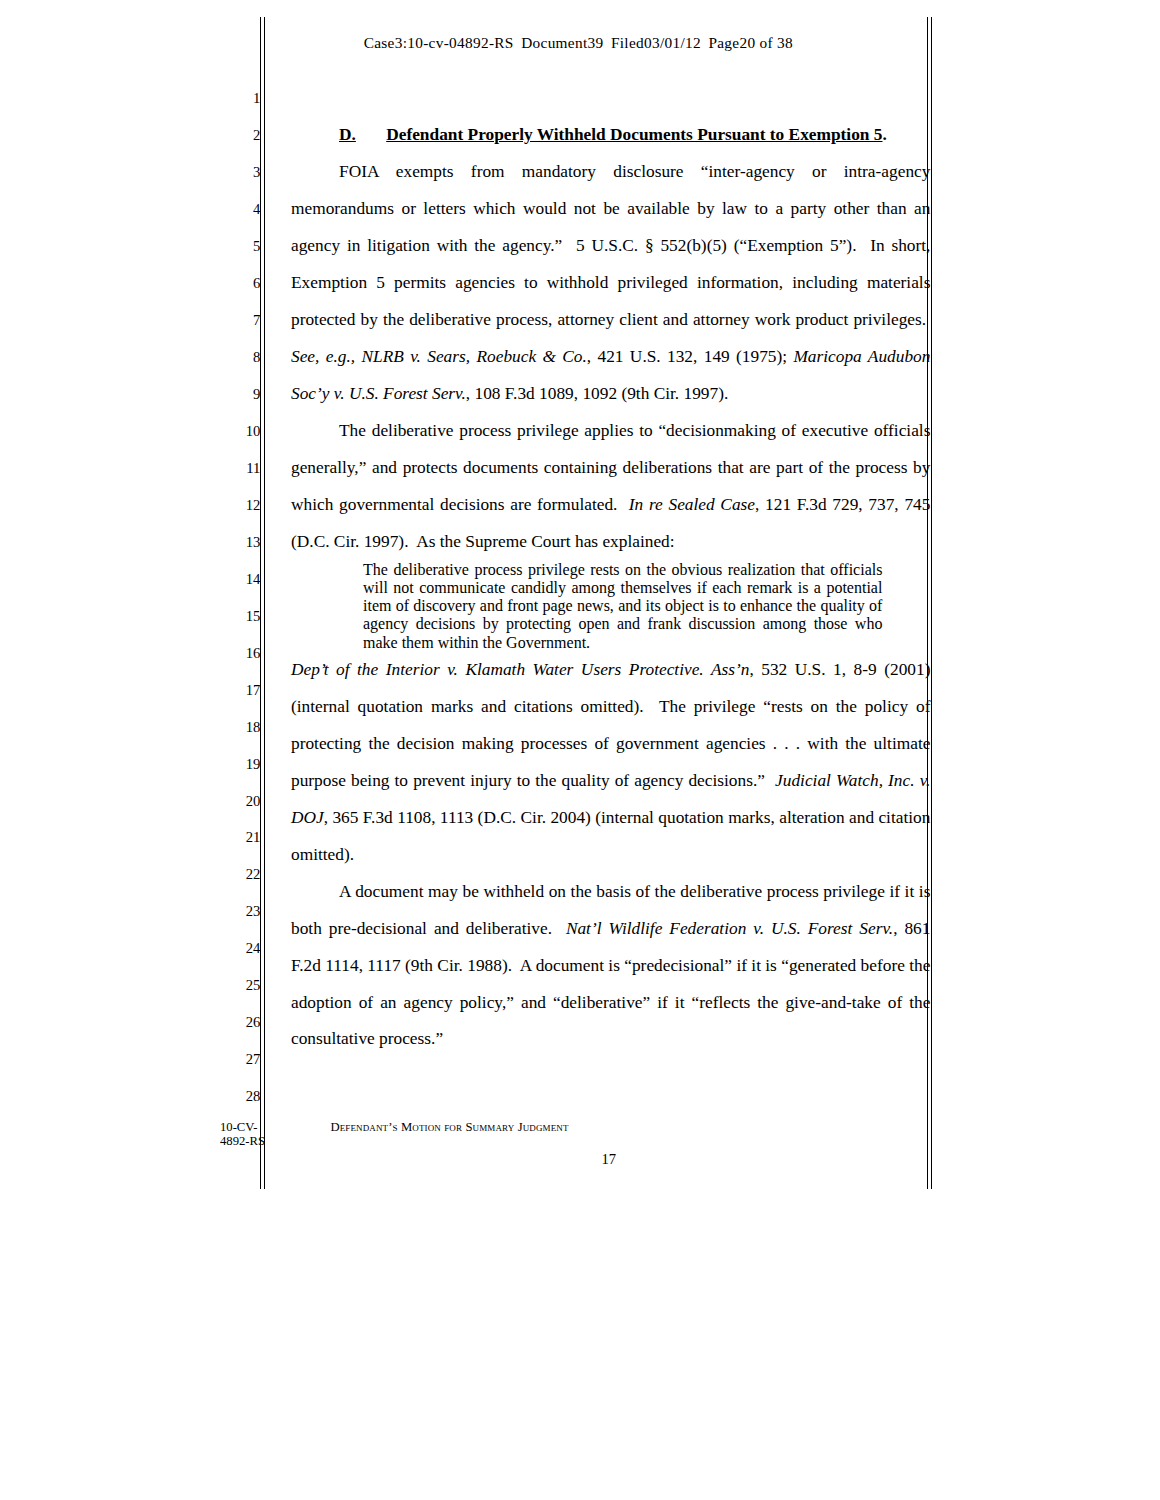Case3:10-cv-04892-RS Document39 Filed03/01/12 Page20 of 38
1
2
3
4
5
6
7
8
9
10
11
12
13
14
15
16
17
18
19
20
21
22
23
24
25
26
27
28
D. Defendant Properly Withheld Documents Pursuant to Exemption 5.
FOIA exempts from mandatory disclosure “inter-agency or intra-agency memorandums or letters which would not be available by law to a party other than an agency in litigation with the agency.” 5 U.S.C. § 552(b)(5) (“Exemption 5”). In short, Exemption 5 permits agencies to withhold privileged information, including materials protected by the deliberative process, attorney client and attorney work product privileges. See, e.g., NLRB v. Sears, Roebuck & Co., 421 U.S. 132, 149 (1975); Maricopa Audubon Soc’y v. U.S. Forest Serv., 108 F.3d 1089, 1092 (9th Cir. 1997).
The deliberative process privilege applies to “decisionmaking of executive officials generally,” and protects documents containing deliberations that are part of the process by which governmental decisions are formulated. In re Sealed Case, 121 F.3d 729, 737, 745 (D.C. Cir. 1997). As the Supreme Court has explained:
The deliberative process privilege rests on the obvious realization that officials will not communicate candidly among themselves if each remark is a potential item of discovery and front page news, and its object is to enhance the quality of agency decisions by protecting open and frank discussion among those who make them within the Government.
Dep’t of the Interior v. Klamath Water Users Protective. Ass’n, 532 U.S. 1, 8-9 (2001) (internal quotation marks and citations omitted). The privilege “rests on the policy of protecting the decision making processes of government agencies . . . with the ultimate purpose being to prevent injury to the quality of agency decisions.” Judicial Watch, Inc. v. DOJ, 365 F.3d 1108, 1113 (D.C. Cir. 2004) (internal quotation marks, alteration and citation omitted).
A document may be withheld on the basis of the deliberative process privilege if it is both pre-decisional and deliberative. Nat’l Wildlife Federation v. U.S. Forest Serv., 861 F.2d 1114, 1117 (9th Cir. 1988). A document is “predecisional” if it is “generated before the adoption of an agency policy,” and “deliberative” if it “reflects the give-and-take of the consultative process.”
10-CV-
4892-RS
Defendant’s Motion for Summary Judgment
17